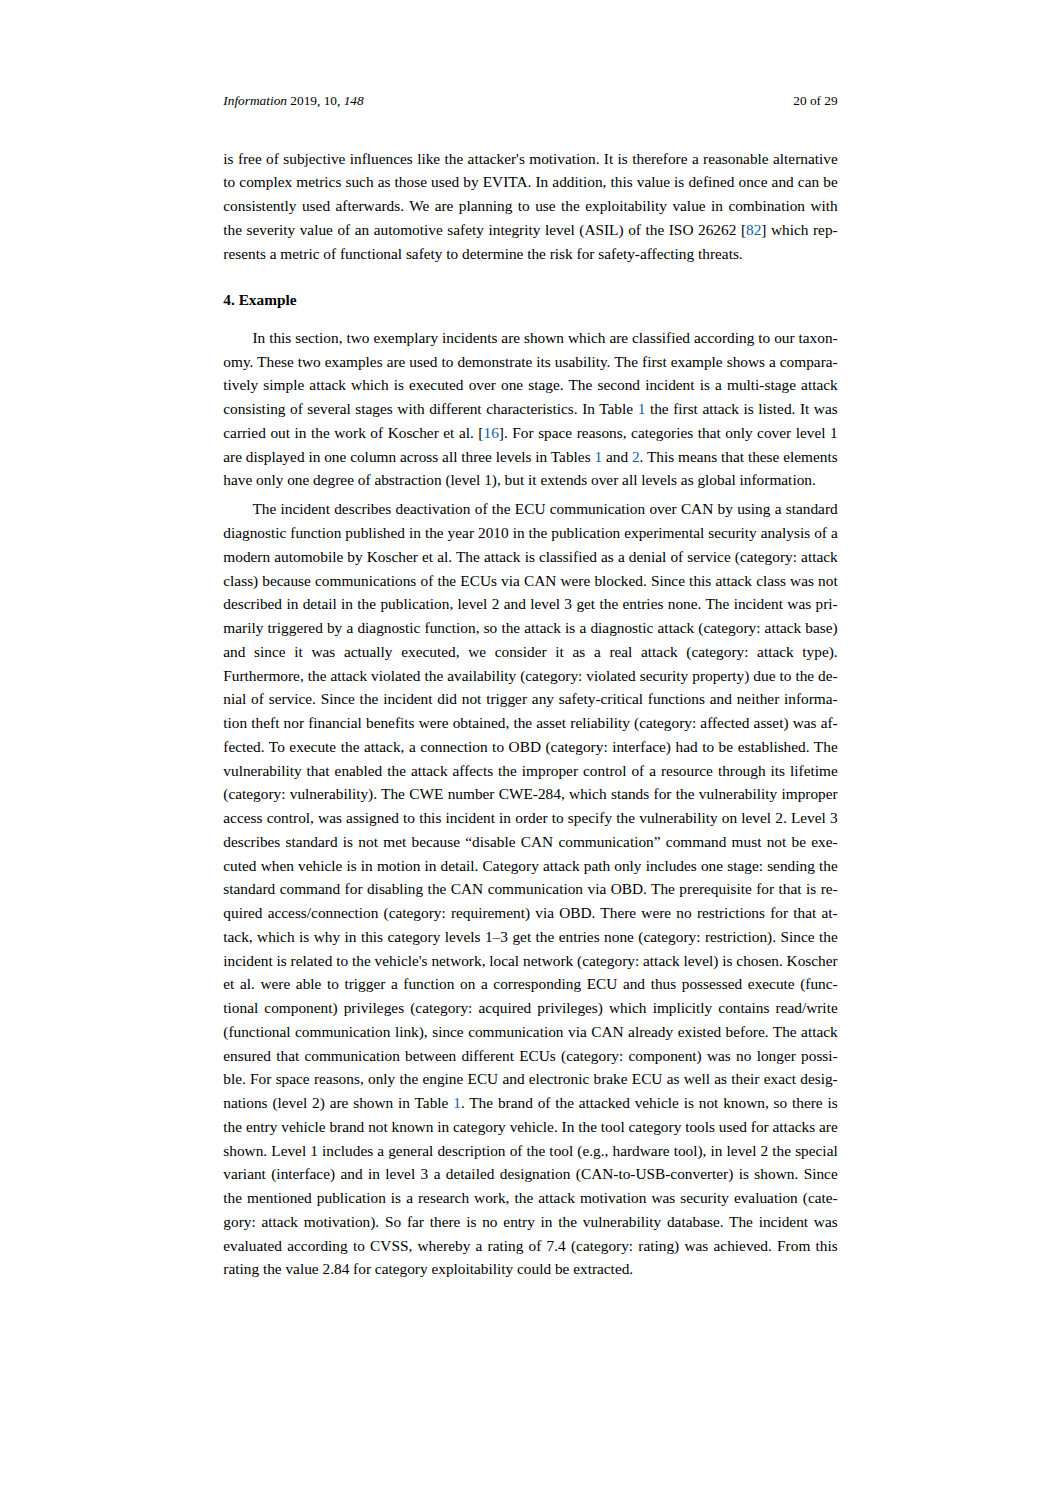Information 2019, 10, 148
20 of 29
is free of subjective influences like the attacker's motivation. It is therefore a reasonable alternative to complex metrics such as those used by EVITA. In addition, this value is defined once and can be consistently used afterwards. We are planning to use the exploitability value in combination with the severity value of an automotive safety integrity level (ASIL) of the ISO 26262 [82] which represents a metric of functional safety to determine the risk for safety-affecting threats.
4. Example
In this section, two exemplary incidents are shown which are classified according to our taxonomy. These two examples are used to demonstrate its usability. The first example shows a comparatively simple attack which is executed over one stage. The second incident is a multi-stage attack consisting of several stages with different characteristics. In Table 1 the first attack is listed. It was carried out in the work of Koscher et al. [16]. For space reasons, categories that only cover level 1 are displayed in one column across all three levels in Tables 1 and 2. This means that these elements have only one degree of abstraction (level 1), but it extends over all levels as global information.
The incident describes deactivation of the ECU communication over CAN by using a standard diagnostic function published in the year 2010 in the publication experimental security analysis of a modern automobile by Koscher et al. The attack is classified as a denial of service (category: attack class) because communications of the ECUs via CAN were blocked. Since this attack class was not described in detail in the publication, level 2 and level 3 get the entries none. The incident was primarily triggered by a diagnostic function, so the attack is a diagnostic attack (category: attack base) and since it was actually executed, we consider it as a real attack (category: attack type). Furthermore, the attack violated the availability (category: violated security property) due to the denial of service. Since the incident did not trigger any safety-critical functions and neither information theft nor financial benefits were obtained, the asset reliability (category: affected asset) was affected. To execute the attack, a connection to OBD (category: interface) had to be established. The vulnerability that enabled the attack affects the improper control of a resource through its lifetime (category: vulnerability). The CWE number CWE-284, which stands for the vulnerability improper access control, was assigned to this incident in order to specify the vulnerability on level 2. Level 3 describes standard is not met because “disable CAN communication” command must not be executed when vehicle is in motion in detail. Category attack path only includes one stage: sending the standard command for disabling the CAN communication via OBD. The prerequisite for that is required access/connection (category: requirement) via OBD. There were no restrictions for that attack, which is why in this category levels 1–3 get the entries none (category: restriction). Since the incident is related to the vehicle's network, local network (category: attack level) is chosen. Koscher et al. were able to trigger a function on a corresponding ECU and thus possessed execute (functional component) privileges (category: acquired privileges) which implicitly contains read/write (functional communication link), since communication via CAN already existed before. The attack ensured that communication between different ECUs (category: component) was no longer possible. For space reasons, only the engine ECU and electronic brake ECU as well as their exact designations (level 2) are shown in Table 1. The brand of the attacked vehicle is not known, so there is the entry vehicle brand not known in category vehicle. In the tool category tools used for attacks are shown. Level 1 includes a general description of the tool (e.g., hardware tool), in level 2 the special variant (interface) and in level 3 a detailed designation (CAN-to-USB-converter) is shown. Since the mentioned publication is a research work, the attack motivation was security evaluation (category: attack motivation). So far there is no entry in the vulnerability database. The incident was evaluated according to CVSS, whereby a rating of 7.4 (category: rating) was achieved. From this rating the value 2.84 for category exploitability could be extracted.